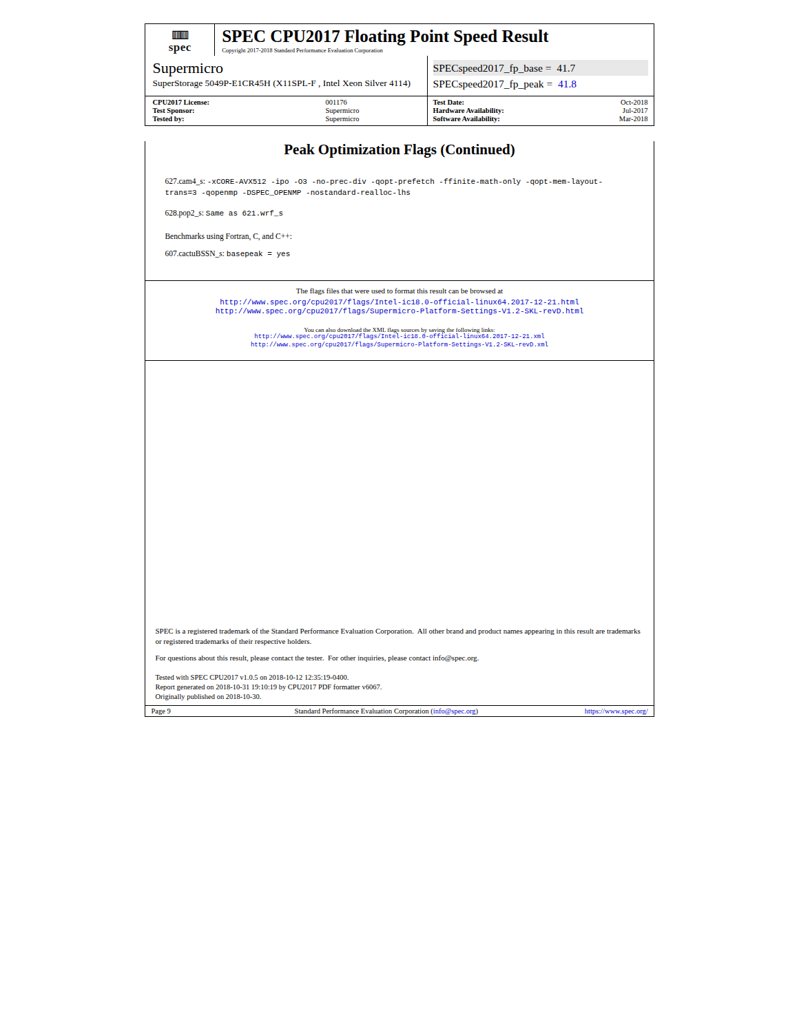▥▥
spec
SPEC CPU2017 Floating Point Speed Result
Copyright 2017-2018 Standard Performance Evaluation Corporation
Supermicro
SuperStorage 5049P-E1CR45H (X11SPL-F , Intel Xeon Silver 4114)
SPECspeed2017_fp_base = 41.7
SPECspeed2017_fp_peak = 41.8
| CPU2017 License: | 001176 |
| Test Sponsor: | Supermicro |
| Tested by: | Supermicro |
| Test Date: | Oct-2018 |
| Hardware Availability: | Jul-2017 |
| Software Availability: | Mar-2018 |
Peak Optimization Flags (Continued)
627.cam4_s: -xCORE-AVX512 -ipo -O3 -no-prec-div -qopt-prefetch -ffinite-math-only -qopt-mem-layout-trans=3 -qopenmp -DSPEC_OPENMP -nostandard-realloc-lhs
628.pop2_s: Same as 621.wrf_s
Benchmarks using Fortran, C, and C++:
607.cactuBSSN_s: basepeak = yes
The flags files that were used to format this result can be browsed at
http://www.spec.org/cpu2017/flags/Intel-ic18.0-official-linux64.2017-12-21.html http://www.spec.org/cpu2017/flags/Supermicro-Platform-Settings-V1.2-SKL-revD.html
You can also download the XML flags sources by saving the following links:
http://www.spec.org/cpu2017/flags/Intel-ic18.0-official-linux64.2017-12-21.xml http://www.spec.org/cpu2017/flags/Supermicro-Platform-Settings-V1.2-SKL-revD.xml
SPEC is a registered trademark of the Standard Performance Evaluation Corporation. All other brand and product names appearing in this result are trademarks or registered trademarks of their respective holders.
For questions about this result, please contact the tester. For other inquiries, please contact info@spec.org.
Tested with SPEC CPU2017 v1.0.5 on 2018-10-12 12:35:19-0400.
Report generated on 2018-10-31 19:10:19 by CPU2017 PDF formatter v6067.
Originally published on 2018-10-30.
Page 9
Standard Performance Evaluation Corporation (info@spec.org)
https://www.spec.org/